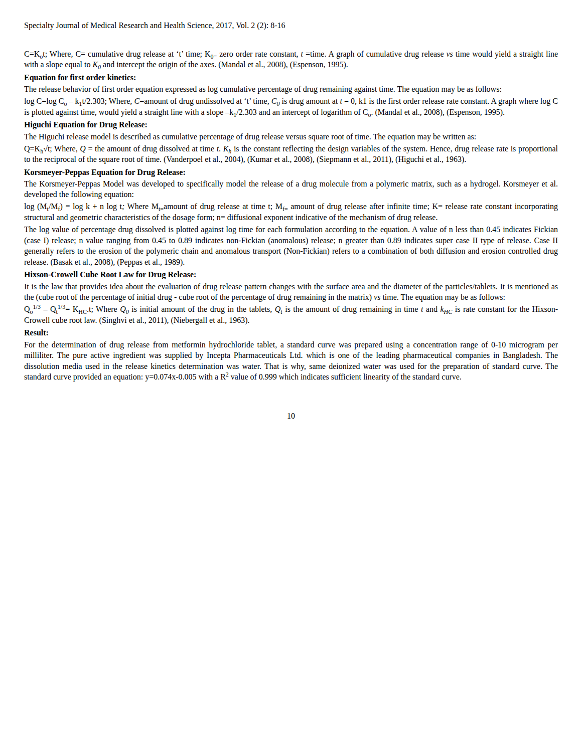Specialty Journal of Medical Research and Health Science, 2017, Vol. 2 (2): 8-16
C=Kot; Where, C= cumulative drug release at ‘t’ time; K0= zero order rate constant, t =time. A graph of cumulative drug release vs time would yield a straight line with a slope equal to K0 and intercept the origin of the axes. (Mandal et al., 2008), (Espenson, 1995).
Equation for first order kinetics:
The release behavior of first order equation expressed as log cumulative percentage of drug remaining against time. The equation may be as follows:
log C=log Co – k1t/2.303; Where, C=amount of drug undissolved at ‘t’ time, C0 is drug amount at t = 0, k1 is the first order release rate constant. A graph where log C is plotted against time, would yield a straight line with a slope –k1/2.303 and an intercept of logarithm of Co. (Mandal et al., 2008), (Espenson, 1995).
Higuchi Equation for Drug Release:
The Higuchi release model is described as cumulative percentage of drug release versus square root of time. The equation may be written as:
Q=Kh√t; Where, Q = the amount of drug dissolved at time t. Kh is the constant reflecting the design variables of the system. Hence, drug release rate is proportional to the reciprocal of the square root of time. (Vanderpoel et al., 2004), (Kumar et al., 2008), (Siepmann et al., 2011), (Higuchi et al., 1963).
Korsmeyer-Peppas Equation for Drug Release:
The Korsmeyer-Peppas Model was developed to specifically model the release of a drug molecule from a polymeric matrix, such as a hydrogel. Korsmeyer et al. developed the following equation:
log (Mt/Mf) = log k + n log t; Where Mt=amount of drug release at time t; Mf= amount of drug release after infinite time; K= release rate constant incorporating structural and geometric characteristics of the dosage form; n= diffusional exponent indicative of the mechanism of drug release.
The log value of percentage drug dissolved is plotted against log time for each formulation according to the equation. A value of n less than 0.45 indicates Fickian (case I) release; n value ranging from 0.45 to 0.89 indicates non-Fickian (anomalous) release; n greater than 0.89 indicates super case II type of release. Case II generally refers to the erosion of the polymeric chain and anomalous transport (Non-Fickian) refers to a combination of both diffusion and erosion controlled drug release. (Basak et al., 2008), (Peppas et al., 1989).
Hixson-Crowell Cube Root Law for Drug Release:
It is the law that provides idea about the evaluation of drug release pattern changes with the surface area and the diameter of the particles/tablets. It is mentioned as the (cube root of the percentage of initial drug - cube root of the percentage of drug remaining in the matrix) vs time. The equation may be as follows:
Qo1/3 – Qt1/3= KHC.t; Where Q0 is initial amount of the drug in the tablets, Qt is the amount of drug remaining in time t and kHC is rate constant for the Hixson-Crowell cube root law. (Singhvi et al., 2011), (Niebergall et al., 1963).
Result:
For the determination of drug release from metformin hydrochloride tablet, a standard curve was prepared using a concentration range of 0-10 microgram per milliliter. The pure active ingredient was supplied by Incepta Pharmaceuticals Ltd. which is one of the leading pharmaceutical companies in Bangladesh. The dissolution media used in the release kinetics determination was water. That is why, same deionized water was used for the preparation of standard curve. The standard curve provided an equation: y=0.074x-0.005 with a R2 value of 0.999 which indicates sufficient linearity of the standard curve.
10